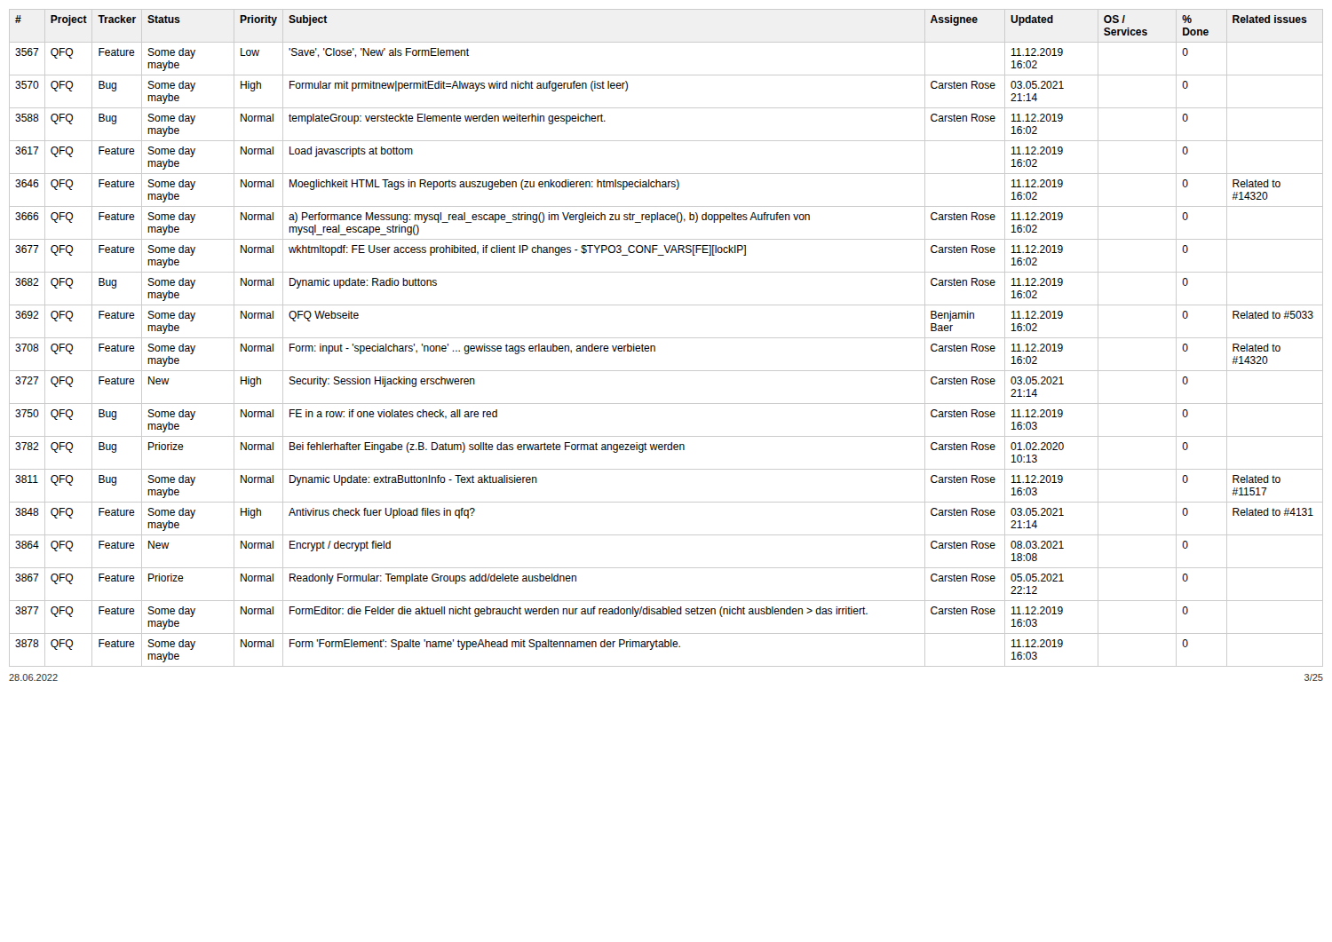| # | Project | Tracker | Status | Priority | Subject | Assignee | Updated | OS / Services | % Done | Related issues |
| --- | --- | --- | --- | --- | --- | --- | --- | --- | --- | --- |
| 3567 | QFQ | Feature | Some day maybe | Low | 'Save', 'Close', 'New' als FormElement | | 11.12.2019 16:02 | | 0 | |
| 3570 | QFQ | Bug | Some day maybe | High | Formular mit prmitnew/permitEdit=Always wird nicht aufgerufen (ist leer) | Carsten Rose | 03.05.2021 21:14 | | 0 | |
| 3588 | QFQ | Bug | Some day maybe | Normal | templateGroup: versteckte Elemente werden weiterhin gespeichert. | Carsten Rose | 11.12.2019 16:02 | | 0 | |
| 3617 | QFQ | Feature | Some day maybe | Normal | Load javascripts at bottom | | 11.12.2019 16:02 | | 0 | |
| 3646 | QFQ | Feature | Some day maybe | Normal | Moeglichkeit HTML Tags in Reports auszugeben (zu enkodieren: htmlspecialchars) | | 11.12.2019 16:02 | | 0 | Related to #14320 |
| 3666 | QFQ | Feature | Some day maybe | Normal | a) Performance Messung: mysql_real_escape_string() im Vergleich zu str_replace(), b) doppeltes Aufrufen von mysql_real_escape_string() | Carsten Rose | 11.12.2019 16:02 | | 0 | |
| 3677 | QFQ | Feature | Some day maybe | Normal | wkhtmltopdf: FE User access prohibited, if client IP changes - $TYPO3_CONF_VARS[FE][lockIP] | Carsten Rose | 11.12.2019 16:02 | | 0 | |
| 3682 | QFQ | Bug | Some day maybe | Normal | Dynamic update: Radio buttons | Carsten Rose | 11.12.2019 16:02 | | 0 | |
| 3692 | QFQ | Feature | Some day maybe | Normal | QFQ Webseite | Benjamin Baer | 11.12.2019 16:02 | | 0 | Related to #5033 |
| 3708 | QFQ | Feature | Some day maybe | Normal | Form: input - 'specialchars', 'none' ... gewisse tags erlauben, andere verbieten | Carsten Rose | 11.12.2019 16:02 | | 0 | Related to #14320 |
| 3727 | QFQ | Feature | New | High | Security: Session Hijacking erschweren | Carsten Rose | 03.05.2021 21:14 | | 0 | |
| 3750 | QFQ | Bug | Some day maybe | Normal | FE in a row: if one violates check, all are red | Carsten Rose | 11.12.2019 16:03 | | 0 | |
| 3782 | QFQ | Bug | Priorize | Normal | Bei fehlerhafter Eingabe (z.B. Datum) sollte das erwartete Format angezeigt werden | Carsten Rose | 01.02.2020 10:13 | | 0 | |
| 3811 | QFQ | Bug | Some day maybe | Normal | Dynamic Update: extraButtonInfo - Text aktualisieren | Carsten Rose | 11.12.2019 16:03 | | 0 | Related to #11517 |
| 3848 | QFQ | Feature | Some day maybe | High | Antivirus check fuer Upload files in qfq? | Carsten Rose | 03.05.2021 21:14 | | 0 | Related to #4131 |
| 3864 | QFQ | Feature | New | Normal | Encrypt / decrypt field | Carsten Rose | 08.03.2021 18:08 | | 0 | |
| 3867 | QFQ | Feature | Priorize | Normal | Readonly Formular: Template Groups add/delete ausbeldnen | Carsten Rose | 05.05.2021 22:12 | | 0 | |
| 3877 | QFQ | Feature | Some day maybe | Normal | FormEditor: die Felder die aktuell nicht gebraucht werden nur auf readonly/disabled setzen (nicht ausblenden > das irritiert. | Carsten Rose | 11.12.2019 16:03 | | 0 | |
| 3878 | QFQ | Feature | Some day maybe | Normal | Form 'FormElement': Spalte 'name' typeAhead mit Spaltennamen der Primarytable. | | 11.12.2019 16:03 | | 0 | |
28.06.2022 3/25